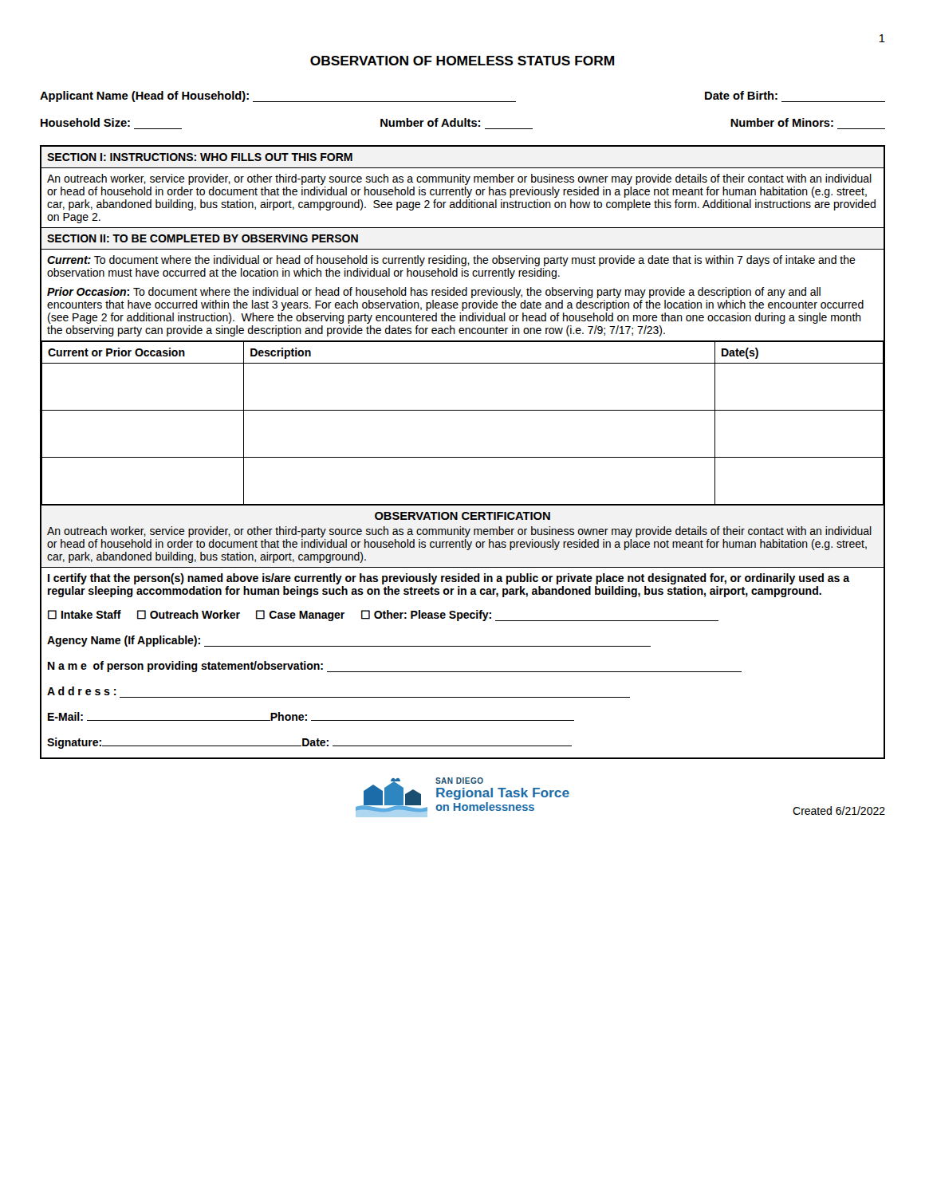1
OBSERVATION OF HOMELESS STATUS FORM
Applicant Name (Head of Household):
Date of Birth:
Household Size:
Number of Adults:
Number of Minors:
| SECTION I: INSTRUCTIONS: WHO FILLS OUT THIS FORM |
| An outreach worker, service provider, or other third-party source such as a community member or business owner may provide details of their contact with an individual or head of household in order to document that the individual or household is currently or has previously resided in a place not meant for human habitation (e.g. street, car, park, abandoned building, bus station, airport, campground). See page 2 for additional instruction on how to complete this form. Additional instructions are provided on Page 2. |
| SECTION II: TO BE COMPLETED BY OBSERVING PERSON |
| Current: To document where the individual or head of household is currently residing, the observing party must provide a date that is within 7 days of intake and the observation must have occurred at the location in which the individual or household is currently residing. Prior Occasion : To document where the individual or head of household has resided previously, the observing party may provide a description of any and all encounters that have occurred within the last 3 years. For each observation, please provide the date and a description of the location in which the encounter occurred (see Page 2 for additional instruction). Where the observing party encountered the individual or head of household on more than one occasion during a single month the observing party can provide a single description and provide the dates for each encounter in one row (i.e. 7/9; 7/17; 7/23). |
| / Current or Prior Occasion / Description / Date(s) / / --- / --- / --- / |
| OBSERVATION CERTIFICATION An outreach worker, service provider, or other third-party source such as a community member or business owner may provide details of their contact with an individual or head of household in order to document that the individual or household is currently or has previously resided in a place not meant for human habitation (e.g. street, car, park, abandoned building, bus station, airport, campground). |
| I certify that the person(s) named above is/are currently or has previously resided in a public or private place not designated for, or ordinarily used as a regular sleeping accommodation for human beings such as on the streets or in a car, park, abandoned building, bus station, airport, campground. ☐ Intake Staff ☐ Outreach Worker ☐ Case Manager ☐ Other: Please Specify: Agency Name (If Applicable): N a m e of person providing statement/observation: A d d r e s s : E-Mail: Phone: Signature: Date: |
SAN DIEGO
Regional Task Force
on Homelessness
Created 6/21/2022